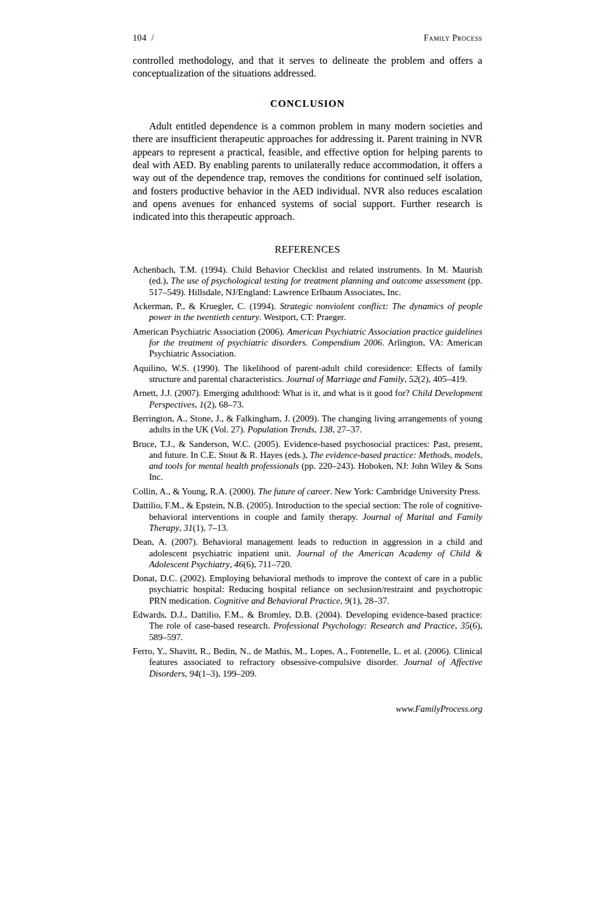104 / Family Process
controlled methodology, and that it serves to delineate the problem and offers a conceptualization of the situations addressed.
CONCLUSION
Adult entitled dependence is a common problem in many modern societies and there are insufficient therapeutic approaches for addressing it. Parent training in NVR appears to represent a practical, feasible, and effective option for helping parents to deal with AED. By enabling parents to unilaterally reduce accommodation, it offers a way out of the dependence trap, removes the conditions for continued self isolation, and fosters productive behavior in the AED individual. NVR also reduces escalation and opens avenues for enhanced systems of social support. Further research is indicated into this therapeutic approach.
REFERENCES
Achenbach, T.M. (1994). Child Behavior Checklist and related instruments. In M. Maurish (ed.), The use of psychological testing for treatment planning and outcome assessment (pp. 517–549). Hillsdale, NJ/England: Lawrence Erlbaum Associates, Inc.
Ackerman, P., & Kruegler, C. (1994). Strategic nonviolent conflict: The dynamics of people power in the twentieth century. Westport, CT: Praeger.
American Psychiatric Association (2006). American Psychiatric Association practice guidelines for the treatment of psychiatric disorders. Compendium 2006. Arlington, VA: American Psychiatric Association.
Aquilino, W.S. (1990). The likelihood of parent-adult child coresidence: Effects of family structure and parental characteristics. Journal of Marriage and Family, 52(2), 405–419.
Arnett, J.J. (2007). Emerging adulthood: What is it, and what is it good for? Child Development Perspectives, 1(2), 68–73.
Berrington, A., Stone, J., & Falkingham, J. (2009). The changing living arrangements of young adults in the UK (Vol. 27). Population Trends, 138, 27–37.
Bruce, T.J., & Sanderson, W.C. (2005). Evidence-based psychosocial practices: Past, present, and future. In C.E. Stout & R. Hayes (eds.), The evidence-based practice: Methods, models, and tools for mental health professionals (pp. 220–243). Hoboken, NJ: John Wiley & Sons Inc.
Collin, A., & Young, R.A. (2000). The future of career. New York: Cambridge University Press.
Dattilio, F.M., & Epstein, N.B. (2005). Introduction to the special section: The role of cognitive-behavioral interventions in couple and family therapy. Journal of Marital and Family Therapy, 31(1), 7–13.
Dean, A. (2007). Behavioral management leads to reduction in aggression in a child and adolescent psychiatric inpatient unit. Journal of the American Academy of Child & Adolescent Psychiatry, 46(6), 711–720.
Donat, D.C. (2002). Employing behavioral methods to improve the context of care in a public psychiatric hospital: Reducing hospital reliance on seclusion/restraint and psychotropic PRN medication. Cognitive and Behavioral Practice, 9(1), 28–37.
Edwards, D.J., Dattilio, F.M., & Bromley, D.B. (2004). Developing evidence-based practice: The role of case-based research. Professional Psychology: Research and Practice, 35(6), 589–597.
Ferro, Y., Shavitt, R., Bedin, N., de Mathis, M., Lopes, A., Fontenelle, L. et al. (2006). Clinical features associated to refractory obsessive-compulsive disorder. Journal of Affective Disorders, 94(1–3), 199–209.
www.FamilyProcess.org